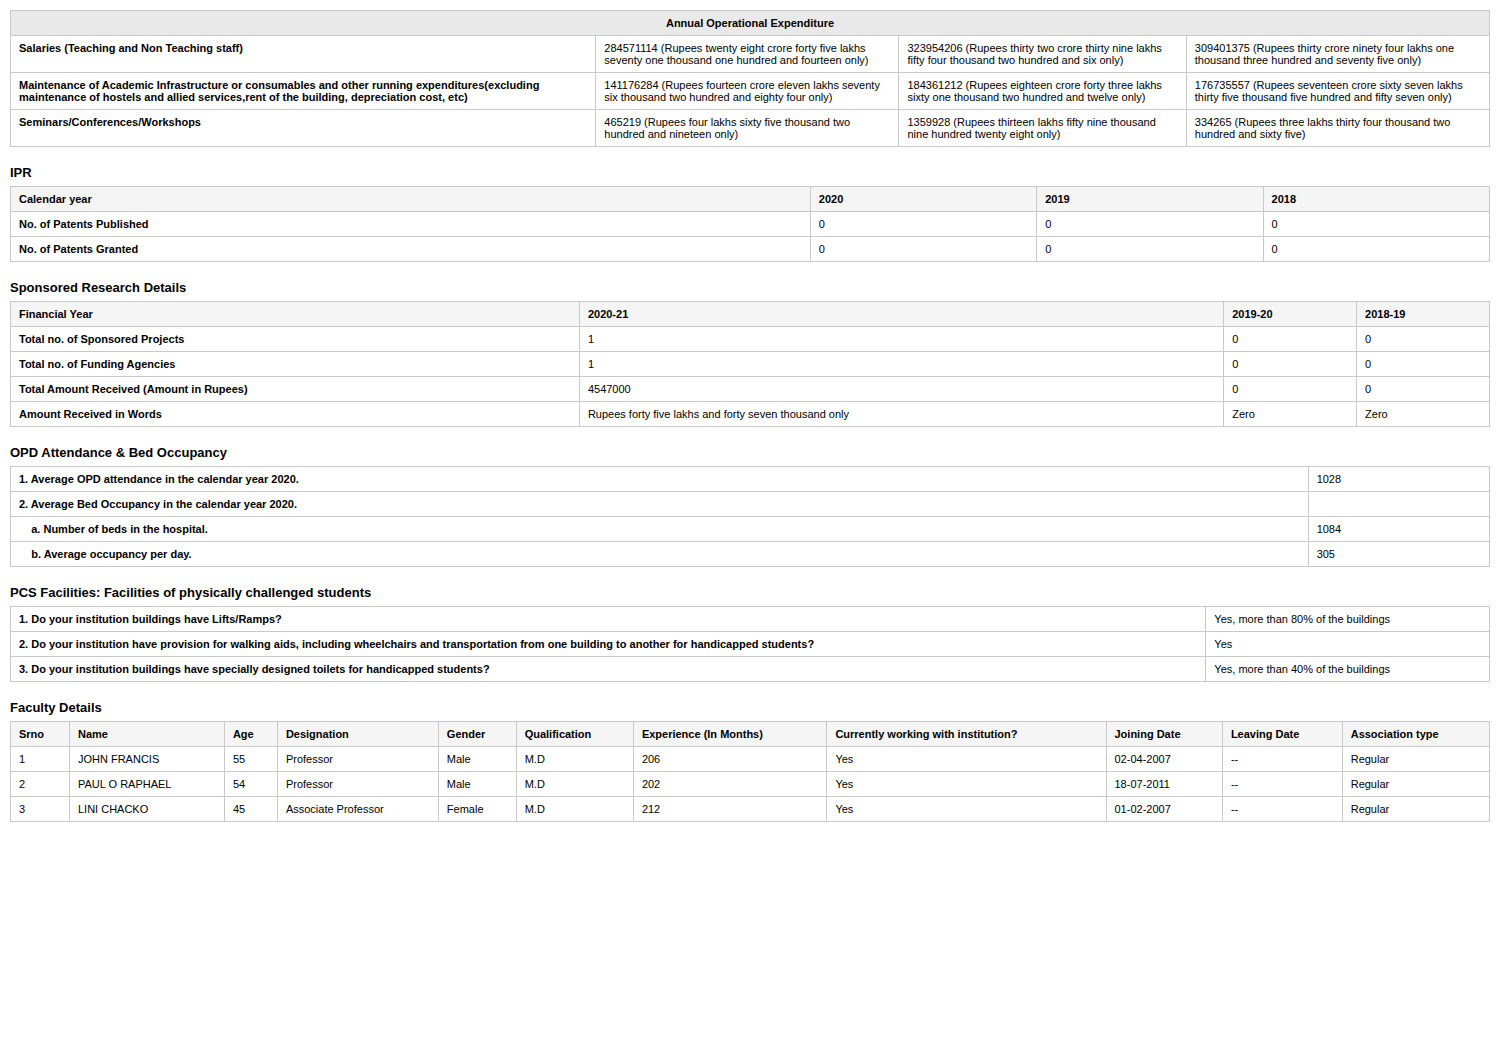Annual Operational Expenditure
| Salaries (Teaching and Non Teaching staff) | 284571114 (Rupees twenty eight crore forty five lakhs seventy one thousand one hundred and fourteen only) | 323954206 (Rupees thirty two crore thirty nine lakhs fifty four thousand two hundred and six only) | 309401375 (Rupees thirty crore ninety four lakhs one thousand three hundred and seventy five only) |
| Maintenance of Academic Infrastructure or consumables and other running expenditures(excluding maintenance of hostels and allied services,rent of the building, depreciation cost, etc) | 141176284 (Rupees fourteen crore eleven lakhs seventy six thousand two hundred and eighty four only) | 184361212 (Rupees eighteen crore forty three lakhs sixty one thousand two hundred and twelve only) | 176735557 (Rupees seventeen crore sixty seven lakhs thirty five thousand five hundred and fifty seven only) |
| Seminars/Conferences/Workshops | 465219 (Rupees four lakhs sixty five thousand two hundred and nineteen only) | 1359928 (Rupees thirteen lakhs fifty nine thousand nine hundred twenty eight only) | 334265 (Rupees three lakhs thirty four thousand two hundred and sixty five) |
IPR
| Calendar year | 2020 | 2019 | 2018 |
| --- | --- | --- | --- |
| No. of Patents Published | 0 | 0 | 0 |
| No. of Patents Granted | 0 | 0 | 0 |
Sponsored Research Details
| Financial Year | 2020-21 | 2019-20 | 2018-19 |
| --- | --- | --- | --- |
| Total no. of Sponsored Projects | 1 | 0 | 0 |
| Total no. of Funding Agencies | 1 | 0 | 0 |
| Total Amount Received (Amount in Rupees) | 4547000 | 0 | 0 |
| Amount Received in Words | Rupees forty five lakhs and forty seven thousand only | Zero | Zero |
OPD Attendance & Bed Occupancy
| 1. Average OPD attendance in the calendar year 2020. | 1028 |
| 2. Average Bed Occupancy in the calendar year 2020. | |
| a. Number of beds in the hospital. | 1084 |
| b. Average occupancy per day. | 305 |
PCS Facilities: Facilities of physically challenged students
| 1. Do your institution buildings have Lifts/Ramps? | Yes, more than 80% of the buildings |
| 2. Do your institution have provision for walking aids, including wheelchairs and transportation from one building to another for handicapped students? | Yes |
| 3. Do your institution buildings have specially designed toilets for handicapped students? | Yes, more than 40% of the buildings |
Faculty Details
| Srno | Name | Age | Designation | Gender | Qualification | Experience (In Months) | Currently working with institution? | Joining Date | Leaving Date | Association type |
| --- | --- | --- | --- | --- | --- | --- | --- | --- | --- | --- |
| 1 | JOHN FRANCIS | 55 | Professor | Male | M.D | 206 | Yes | 02-04-2007 | -- | Regular |
| 2 | PAUL O RAPHAEL | 54 | Professor | Male | M.D | 202 | Yes | 18-07-2011 | -- | Regular |
| 3 | LINI CHACKO | 45 | Associate Professor | Female | M.D | 212 | Yes | 01-02-2007 | -- | Regular |